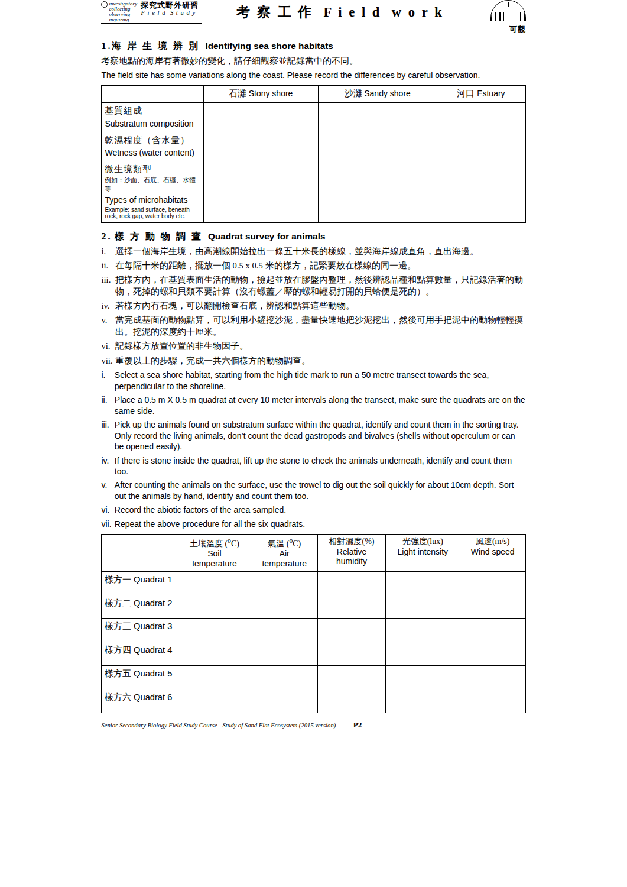investigatory collecting observing inquiring 探究式野外研習
F i e l d S t u d y
考 察 工 作 F i e l d w o r k
可觀
1. 海 岸 生 境 辨 別 Identifying sea shore habitats
考察地點的海岸有著微妙的變化，請仔細觀察並記錄當中的不同。
The field site has some variations along the coast. Please record the differences by careful observation.
| | 石灘 Stony shore | 沙灘 Sandy shore | 河口 Estuary |
| --- | --- | --- | --- |
| 基質組成 Substratum composition | | | |
| 乾濕程度（含水量） Wetness (water content) | | | |
| 微生境類型 例如：沙面、石底、石縫、水體等 Types of microhabitats Example: sand surface, beneath rock, rock gap, water body etc. | | | |
2. 樣 方 動 物 調 查 Quadrat survey for animals
i. 選擇一個海岸生境，由高潮線開始拉出一條五十米長的樣線，並與海岸線成直角，直出海邊。
ii. 在每隔十米的距離，擺放一個 0.5 x 0.5 米的樣方，記緊要放在樣線的同一邊。
iii. 把樣方內，在基質表面生活的動物，撿起並放在膠盤內整理，然後辨認品種和點算數量，只記錄活著的動物，死掉的螺和貝類不要計算（沒有螺蓋／厴的螺和輕易打開的貝蛤便是死的）。
iv. 若樣方內有石塊，可以翻開檢查石底，辨認和點算這些動物。
v. 當完成基面的動物點算，可以利用小鏟挖沙泥，盡量快速地把沙泥挖出，然後可用手把泥中的動物輕輕摸出。挖泥的深度約十厘米。
vi. 記錄樣方放置位置的非生物因子。
vii. 重覆以上的步驟，完成一共六個樣方的動物調查。
i. Select a sea shore habitat, starting from the high tide mark to run a 50 metre transect towards the sea, perpendicular to the shoreline.
ii. Place a 0.5 m X 0.5 m quadrat at every 10 meter intervals along the transect, make sure the quadrats are on the same side.
iii. Pick up the animals found on substratum surface within the quadrat, identify and count them in the sorting tray. Only record the living animals, don’t count the dead gastropods and bivalves (shells without operculum or can be opened easily).
iv. If there is stone inside the quadrat, lift up the stone to check the animals underneath, identify and count them too.
v. After counting the animals on the surface, use the trowel to dig out the soil quickly for about 10cm depth. Sort out the animals by hand, identify and count them too.
vi. Record the abiotic factors of the area sampled.
vii. Repeat the above procedure for all the six quadrats.
| | 土壤溫度 ( o C) Soil temperature | 氣溫 ( o C) Air temperature | 相對濕度(%) Relative humidity | 光強度(lux) Light intensity | 風速(m/s) Wind speed |
| --- | --- | --- | --- | --- | --- |
| 樣方一 Quadrat 1 | | | | | |
| 樣方二 Quadrat 2 | | | | | |
| 樣方三 Quadrat 3 | | | | | |
| 樣方四 Quadrat 4 | | | | | |
| 樣方五 Quadrat 5 | | | | | |
| 樣方六 Quadrat 6 | | | | | |
Senior Secondary Biology Field Study Course - Study of Sand Flat Ecosystem (2015 version) P2